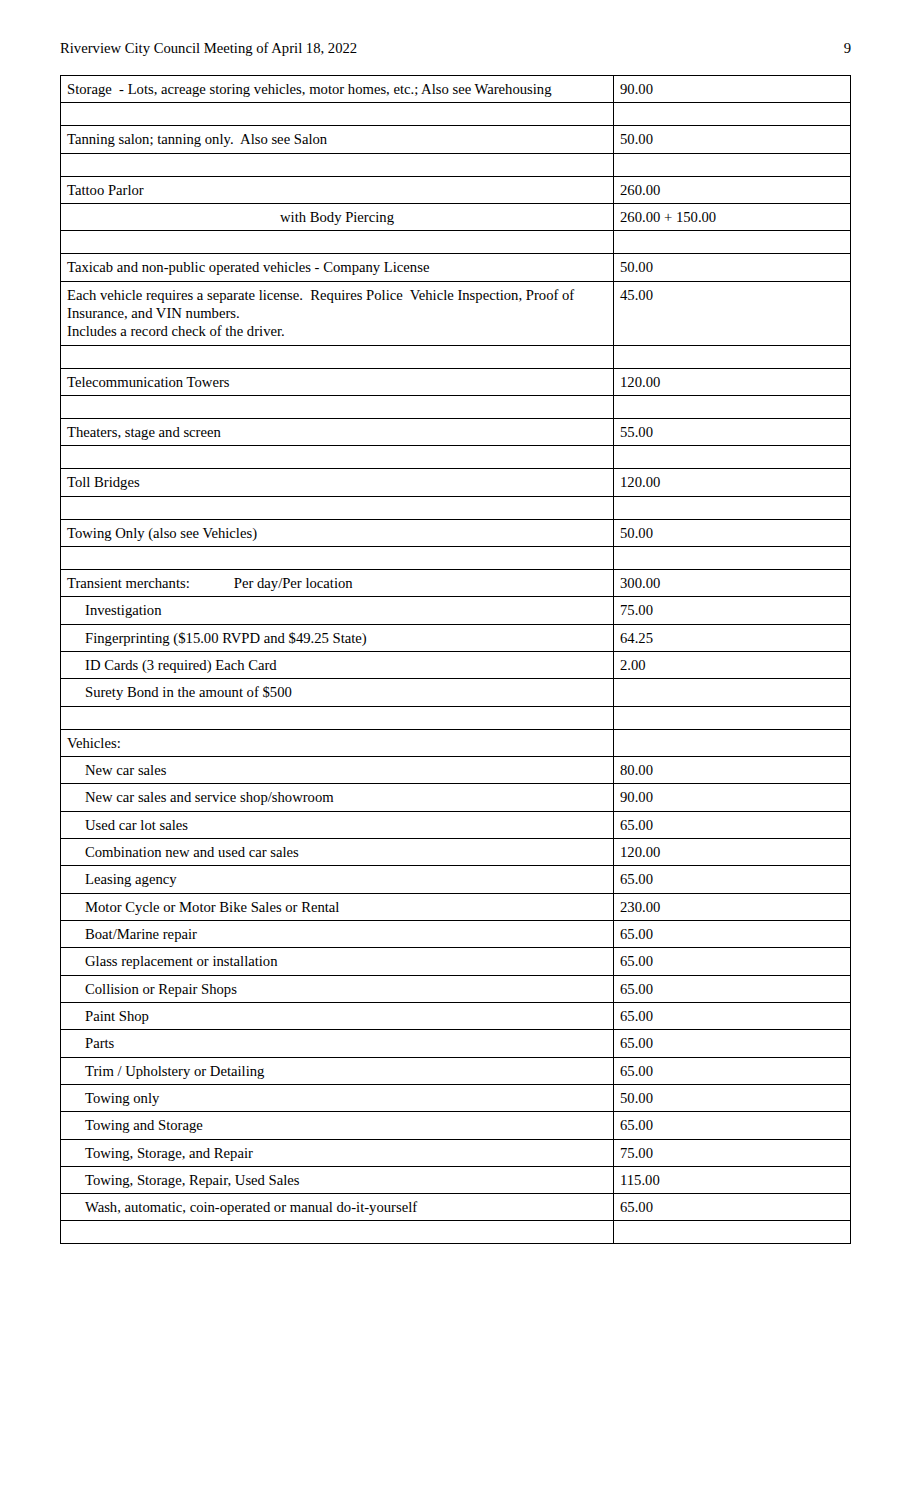Riverview City Council Meeting of April 18, 2022
9
| Storage - Lots, acreage storing vehicles, motor homes, etc.; Also see Warehousing | 90.00 |
| Tanning salon; tanning only. Also see Salon | 50.00 |
| Tattoo Parlor | 260.00 |
| with Body Piercing | 260.00 + 150.00 |
| Taxicab and non-public operated vehicles - Company License | 50.00 |
| Each vehicle requires a separate license. Requires Police Vehicle Inspection, Proof of Insurance, and VIN numbers. Includes a record check of the driver. | 45.00 |
| Telecommunication Towers | 120.00 |
| Theaters, stage and screen | 55.00 |
| Toll Bridges | 120.00 |
| Towing Only (also see Vehicles) | 50.00 |
| Transient merchants: Per day/Per location | 300.00 |
| Investigation | 75.00 |
| Fingerprinting ($15.00 RVPD and $49.25 State) | 64.25 |
| ID Cards (3 required) Each Card | 2.00 |
| Surety Bond in the amount of $500 | |
| Vehicles: | |
| New car sales | 80.00 |
| New car sales and service shop/showroom | 90.00 |
| Used car lot sales | 65.00 |
| Combination new and used car sales | 120.00 |
| Leasing agency | 65.00 |
| Motor Cycle or Motor Bike Sales or Rental | 230.00 |
| Boat/Marine repair | 65.00 |
| Glass replacement or installation | 65.00 |
| Collision or Repair Shops | 65.00 |
| Paint Shop | 65.00 |
| Parts | 65.00 |
| Trim / Upholstery or Detailing | 65.00 |
| Towing only | 50.00 |
| Towing and Storage | 65.00 |
| Towing, Storage, and Repair | 75.00 |
| Towing, Storage, Repair, Used Sales | 115.00 |
| Wash, automatic, coin-operated or manual do-it-yourself | 65.00 |